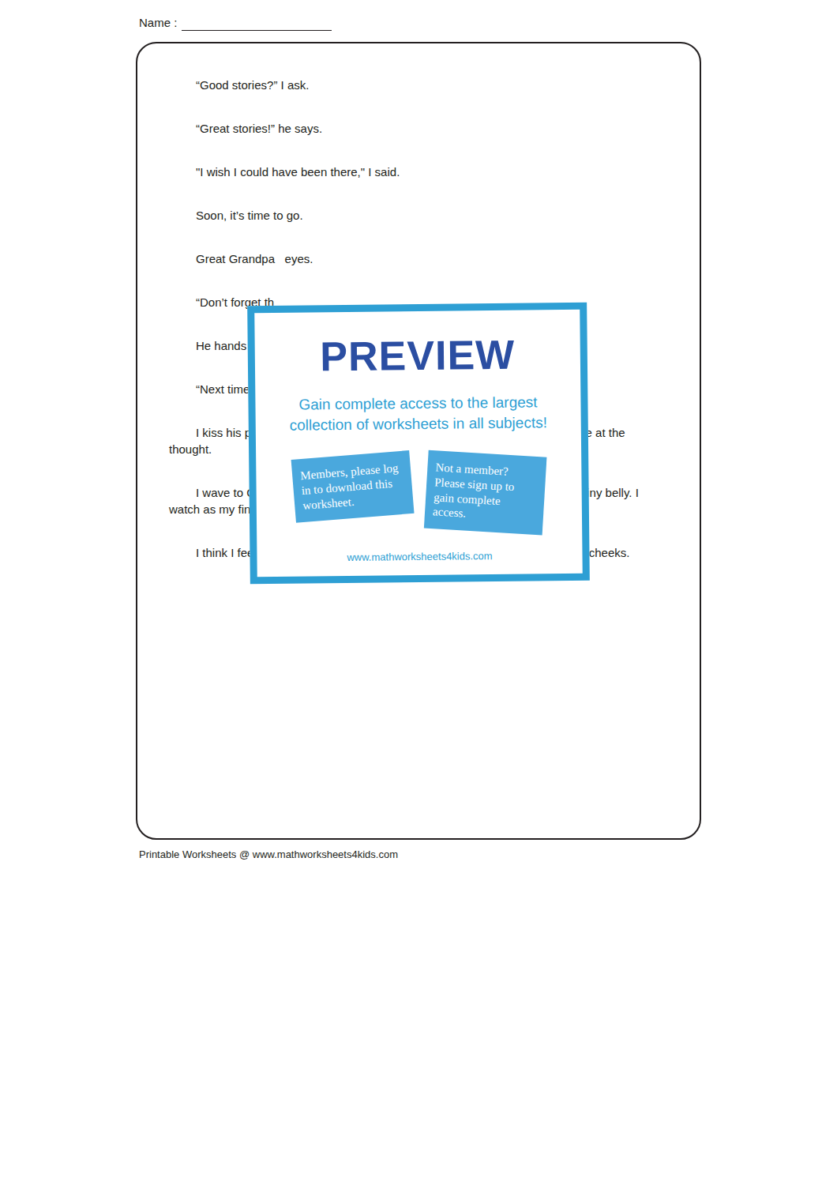Name :
“Good stories?” I ask.
“Great stories!” he says.
"I wish I could have been there," I said.
Soon, it’s time to go.
Great Grandpa eyes.
“Don’t forget th
He hands me a
“Next time, you reat granddaughters do.”
I kiss his pink c the wooden blocks. I wonder if my mother before. I giggle at the thought.
I wave to Grand e again. I see myself staring back from the silver of its shiny belly. I watch as my fingers move to my face.
I think I feel a new wrinkle - or maybe just a gingersnap smile pulling at my cheeks.
PREVIEW
Gain complete access to the largest collection of worksheets in all subjects!
Members, please log in to download this worksheet.
Not a member? Please sign up to gain complete access.
www.mathworksheets4kids.com
Printable Worksheets @ www.mathworksheets4kids.com